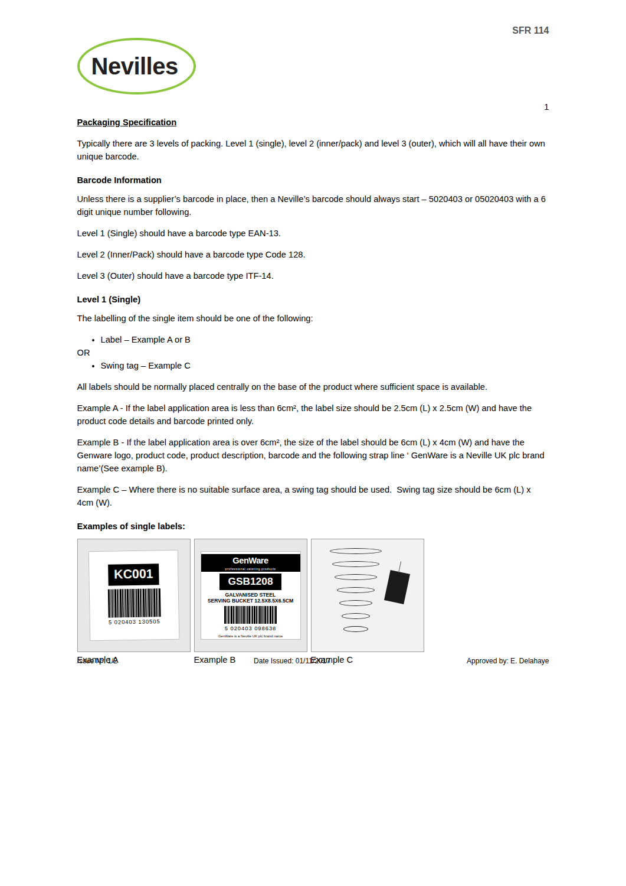SFR 114
Nevilles
1
Packaging Specification
Typically there are 3 levels of packing. Level 1 (single), level 2 (inner/pack) and level 3 (outer), which will all have their own unique barcode.
Barcode Information
Unless there is a supplier’s barcode in place, then a Neville’s barcode should always start – 5020403 or 05020403 with a 6 digit unique number following.
Level 1 (Single) should have a barcode type EAN-13.
Level 2 (Inner/Pack) should have a barcode type Code 128.
Level 3 (Outer) should have a barcode type ITF-14.
Level 1 (Single)
The labelling of the single item should be one of the following:
Label – Example A or B
OR
Swing tag – Example C
All labels should be normally placed centrally on the base of the product where sufficient space is available.
Example A - If the label application area is less than 6cm², the label size should be 2.5cm (L) x 2.5cm (W) and have the product code details and barcode printed only.
Example B - If the label application area is over 6cm², the size of the label should be 6cm (L) x 4cm (W) and have the Genware logo, product code, product description, barcode and the following strap line ‘ GenWare is a Neville UK plc brand name’(See example B).
Example C – Where there is no suitable surface area, a swing tag should be used. Swing tag size should be 6cm (L) x 4cm (W).
Examples of single labels:
KC001
5 020403 130505
Example A
GenWareprofessional catering products
GSB1208
GALVANISED STEEL
SERVING BUCKET 12.5X8.5X6.5CM
5 020403 098638
GenWare is a Neville UK plc brand name
Example B
Example C
Issue Nº: 1/2 Date Issued: 01/11/2017 Approved by: E. Delahaye